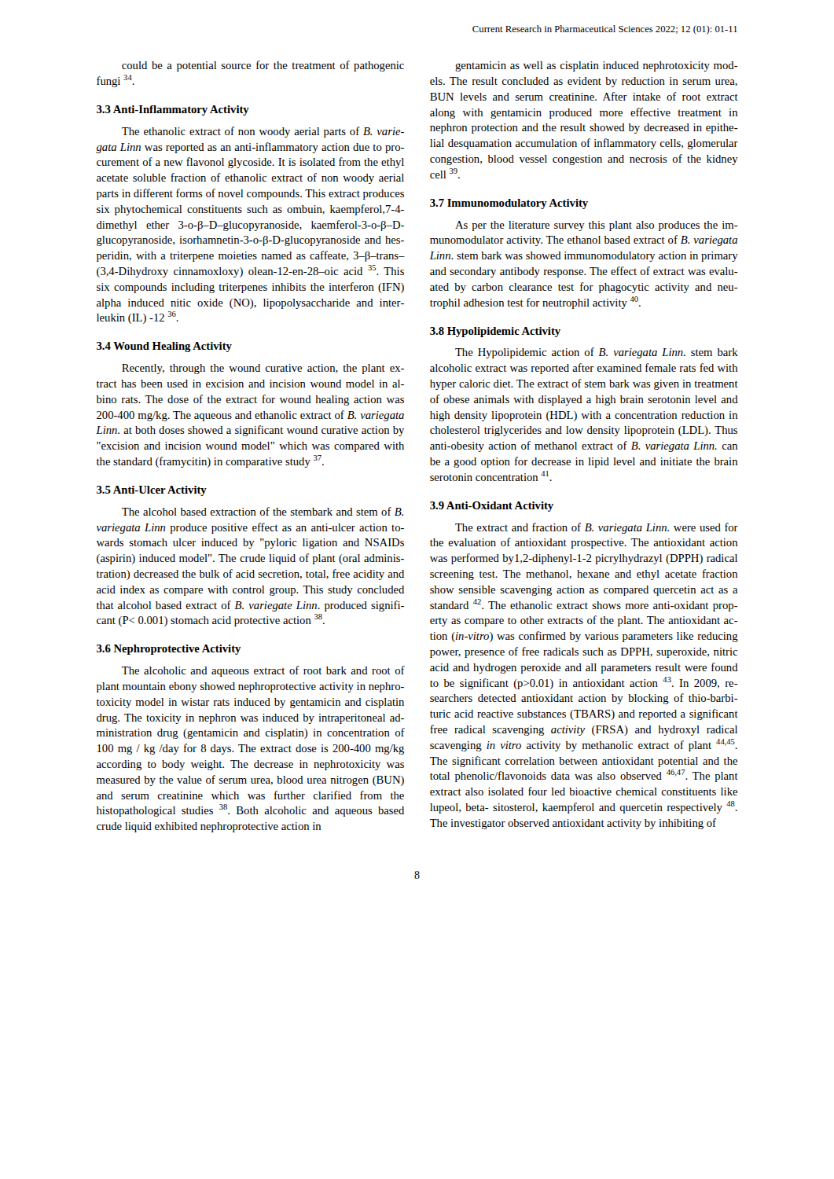Current Research in Pharmaceutical Sciences 2022; 12 (01): 01-11
could be a potential source for the treatment of pathogenic fungi 34.
3.3 Anti-Inflammatory Activity
The ethanolic extract of non woody aerial parts of B. variegata Linn was reported as an anti-inflammatory action due to procurement of a new flavonol glycoside. It is isolated from the ethyl acetate soluble fraction of ethanolic extract of non woody aerial parts in different forms of novel compounds. This extract produces six phytochemical constituents such as ombuin, kaempferol,7-4-dimethyl ether 3-o-β–D–glucopyranoside, kaemferol-3-o-β–D-glucopyranoside, isorhamnetin-3-o-β-D-glucopyranoside and hesperidin, with a triterpene moieties named as caffeate, 3–β–trans– (3,4-Dihydroxy cinnamoxloxy) olean-12-en-28–oic acid 35. This six compounds including triterpenes inhibits the interferon (IFN) alpha induced nitic oxide (NO), lipopolysaccharide and interleukin (IL) -12 36.
3.4 Wound Healing Activity
Recently, through the wound curative action, the plant extract has been used in excision and incision wound model in albino rats. The dose of the extract for wound healing action was 200-400 mg/kg. The aqueous and ethanolic extract of B. variegata Linn. at both doses showed a significant wound curative action by "excision and incision wound model" which was compared with the standard (framycitin) in comparative study 37.
3.5 Anti-Ulcer Activity
The alcohol based extraction of the stembark and stem of B. variegata Linn produce positive effect as an anti-ulcer action towards stomach ulcer induced by "pyloric ligation and NSAIDs (aspirin) induced model". The crude liquid of plant (oral administration) decreased the bulk of acid secretion, total, free acidity and acid index as compare with control group. This study concluded that alcohol based extract of B. variegate Linn. produced significant (P< 0.001) stomach acid protective action 38.
3.6 Nephroprotective Activity
The alcoholic and aqueous extract of root bark and root of plant mountain ebony showed nephroprotective activity in nephrotoxicity model in wistar rats induced by gentamicin and cisplatin drug. The toxicity in nephron was induced by intraperitoneal administration drug (gentamicin and cisplatin) in concentration of 100 mg / kg /day for 8 days. The extract dose is 200-400 mg/kg according to body weight. The decrease in nephrotoxicity was measured by the value of serum urea, blood urea nitrogen (BUN) and serum creatinine which was further clarified from the histopathological studies 38. Both alcoholic and aqueous based crude liquid exhibited nephroprotective action in
gentamicin as well as cisplatin induced nephrotoxicity models. The result concluded as evident by reduction in serum urea, BUN levels and serum creatinine. After intake of root extract along with gentamicin produced more effective treatment in nephron protection and the result showed by decreased in epithelial desquamation accumulation of inflammatory cells, glomerular congestion, blood vessel congestion and necrosis of the kidney cell 39.
3.7 Immunomodulatory Activity
As per the literature survey this plant also produces the immunomodulator activity. The ethanol based extract of B. variegata Linn. stem bark was showed immunomodulatory action in primary and secondary antibody response. The effect of extract was evaluated by carbon clearance test for phagocytic activity and neutrophil adhesion test for neutrophil activity 40.
3.8 Hypolipidemic Activity
The Hypolipidemic action of B. variegata Linn. stem bark alcoholic extract was reported after examined female rats fed with hyper caloric diet. The extract of stem bark was given in treatment of obese animals with displayed a high brain serotonin level and high density lipoprotein (HDL) with a concentration reduction in cholesterol triglycerides and low density lipoprotein (LDL). Thus anti-obesity action of methanol extract of B. variegata Linn. can be a good option for decrease in lipid level and initiate the brain serotonin concentration 41.
3.9 Anti-Oxidant Activity
The extract and fraction of B. variegata Linn. were used for the evaluation of antioxidant prospective. The antioxidant action was performed by1,2-diphenyl-1-2 picrylhydrazyl (DPPH) radical screening test. The methanol, hexane and ethyl acetate fraction show sensible scavenging action as compared quercetin act as a standard 42. The ethanolic extract shows more anti-oxidant property as compare to other extracts of the plant. The antioxidant action (in-vitro) was confirmed by various parameters like reducing power, presence of free radicals such as DPPH, superoxide, nitric acid and hydrogen peroxide and all parameters result were found to be significant (p>0.01) in antioxidant action 43. In 2009, researchers detected antioxidant action by blocking of thio-barbituric acid reactive substances (TBARS) and reported a significant free radical scavenging activity (FRSA) and hydroxyl radical scavenging in vitro activity by methanolic extract of plant 44,45. The significant correlation between antioxidant potential and the total phenolic/flavonoids data was also observed 46,47. The plant extract also isolated four led bioactive chemical constituents like lupeol, beta- sitosterol, kaempferol and quercetin respectively 48. The investigator observed antioxidant activity by inhibiting of
8